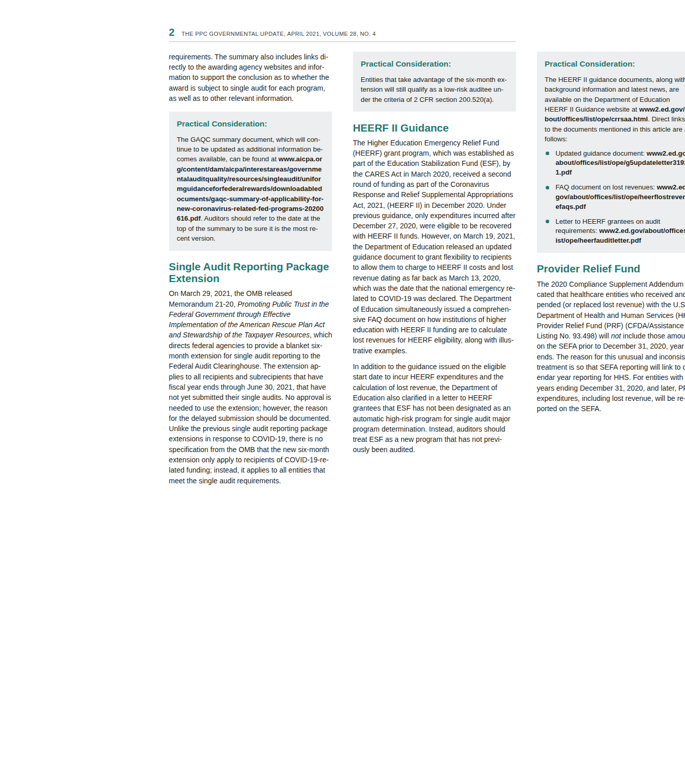2 The PPC Governmental Update, April 2021, Volume 28, No. 4
requirements. The summary also includes links directly to the awarding agency websites and information to support the conclusion as to whether the award is subject to single audit for each program, as well as to other relevant information.
Practical Consideration:
The GAQC summary document, which will continue to be updated as additional information becomes available, can be found at www.aicpa.org/content/dam/aicpa/interestareas/governmentalauditquality/resources/singleaudit/uniformguidanceforfederalrewards/downloadabledocuments/gaqc-summary-of-applicability-for-new-coronavirus-related-fed-programs-20200616.pdf. Auditors should refer to the date at the top of the summary to be sure it is the most recent version.
Single Audit Reporting Package Extension
On March 29, 2021, the OMB released Memorandum 21-20, Promoting Public Trust in the Federal Government through Effective Implementation of the American Rescue Plan Act and Stewardship of the Taxpayer Resources, which directs federal agencies to provide a blanket six-month extension for single audit reporting to the Federal Audit Clearinghouse. The extension applies to all recipients and subrecipients that have fiscal year ends through June 30, 2021, that have not yet submitted their single audits. No approval is needed to use the extension; however, the reason for the delayed submission should be documented. Unlike the previous single audit reporting package extensions in response to COVID-19, there is no specification from the OMB that the new six-month extension only apply to recipients of COVID-19-related funding; instead, it applies to all entities that meet the single audit requirements.
Practical Consideration:
Entities that take advantage of the six-month extension will still qualify as a low-risk auditee under the criteria of 2 CFR section 200.520(a).
HEERF II Guidance
The Higher Education Emergency Relief Fund (HEERF) grant program, which was established as part of the Education Stabilization Fund (ESF), by the CARES Act in March 2020, received a second round of funding as part of the Coronavirus Response and Relief Supplemental Appropriations Act, 2021, (HEERF II) in December 2020. Under previous guidance, only expenditures incurred after December 27, 2020, were eligible to be recovered with HEERF II funds. However, on March 19, 2021, the Department of Education released an updated guidance document to grant flexibility to recipients to allow them to charge to HEERF II costs and lost revenue dating as far back as March 13, 2020, which was the date that the national emergency related to COVID-19 was declared. The Department of Education simultaneously issued a comprehensive FAQ document on how institutions of higher education with HEERF II funding are to calculate lost revenues for HEERF eligibility, along with illustrative examples.
In addition to the guidance issued on the eligible start date to incur HEERF expenditures and the calculation of lost revenue, the Department of Education also clarified in a letter to HEERF grantees that ESF has not been designated as an automatic high-risk program for single audit major program determination. Instead, auditors should treat ESF as a new program that has not previously been audited.
Practical Consideration:
The HEERF II guidance documents, along with background information and latest news, are available on the Department of Education HEERF II Guidance website at www2.ed.gov/about/offices/list/ope/crrsaa.html. Direct links to the documents mentioned in this article are as follows:
Updated guidance document: www2.ed.gov/about/offices/list/ope/g5updateletter31921.pdf
FAQ document on lost revenues: www2.ed.gov/about/offices/list/ope/heerflostrevenuefaqs.pdf
Letter to HEERF grantees on audit requirements: www2.ed.gov/about/offices/list/ope/heerfauditletter.pdf
Provider Relief Fund
The 2020 Compliance Supplement Addendum indicated that healthcare entities who received and expended (or replaced lost revenue) with the U.S. Department of Health and Human Services (HHS) Provider Relief Fund (PRF) (CFDA/Assistance Listing No. 93.498) will not include those amounts on the SEFA prior to December 31, 2020, year ends. The reason for this unusual and inconsistent treatment is so that SEFA reporting will link to calendar year reporting for HHS. For entities with years ending December 31, 2020, and later, PRF expenditures, including lost revenue, will be reported on the SEFA.